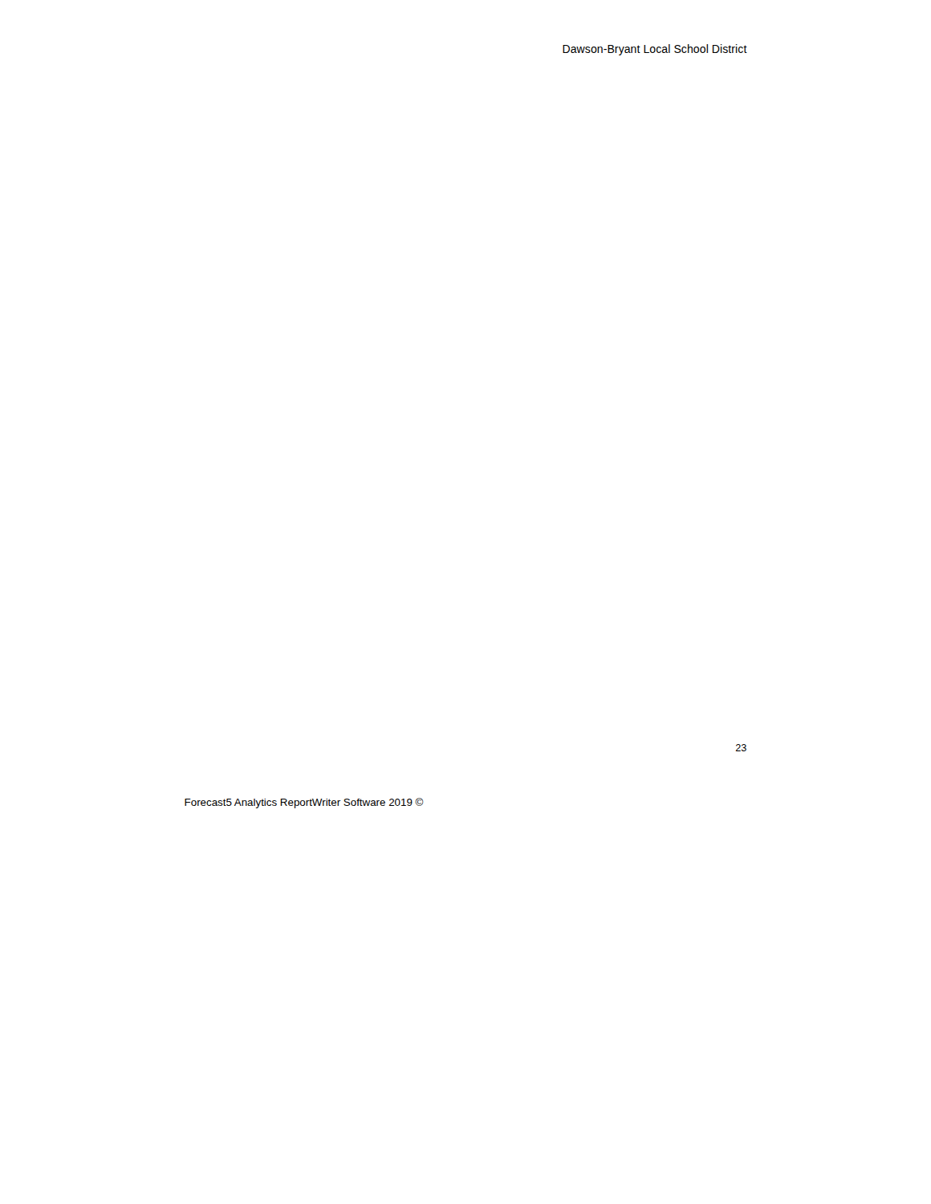Dawson-Bryant Local School District
23
Forecast5 Analytics ReportWriter Software 2019 ©